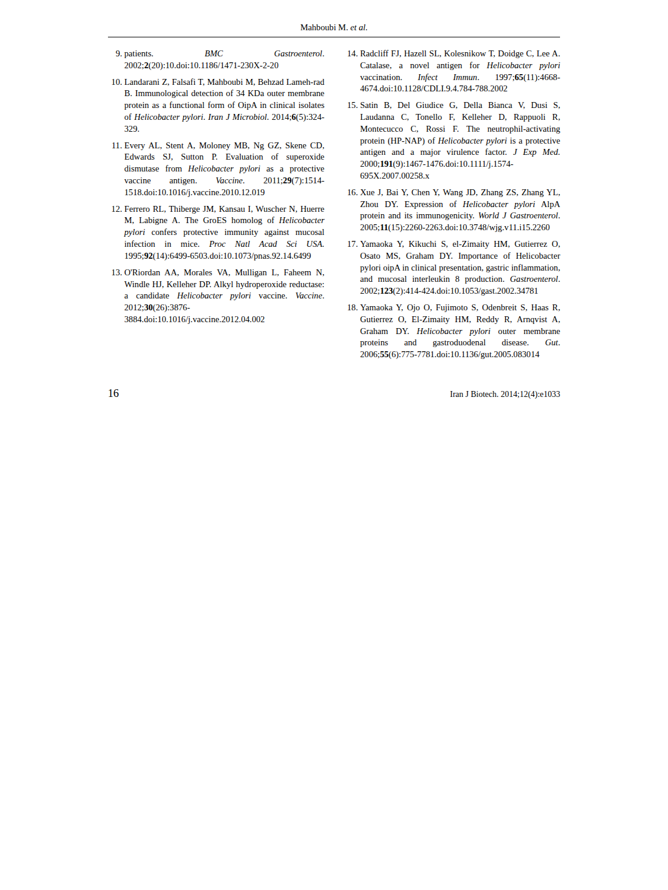Mahboubi M. et al.
patients. BMC Gastroenterol. 2002;2(20):10.doi:10.1186/1471-230X-2-20
Landarani Z, Falsafi T, Mahboubi M, Behzad Lameh-rad B. Immunological detection of 34 KDa outer membrane protein as a functional form of OipA in clinical isolates of Helicobacter pylori. Iran J Microbiol. 2014;6(5):324-329.
Every AL, Stent A, Moloney MB, Ng GZ, Skene CD, Edwards SJ, Sutton P. Evaluation of superoxide dismutase from Helicobacter pylori as a protective vaccine antigen. Vaccine. 2011;29(7):1514-1518.doi:10.1016/j.vaccine.2010.12.019
Ferrero RL, Thiberge JM, Kansau I, Wuscher N, Huerre M, Labigne A. The GroES homolog of Helicobacter pylori confers protective immunity against mucosal infection in mice. Proc Natl Acad Sci USA. 1995;92(14):6499-6503.doi:10.1073/pnas.92.14.6499
O'Riordan AA, Morales VA, Mulligan L, Faheem N, Windle HJ, Kelleher DP. Alkyl hydroperoxide reductase: a candidate Helicobacter pylori vaccine. Vaccine. 2012;30(26):3876-3884.doi:10.1016/j.vaccine.2012.04.002
Radcliff FJ, Hazell SL, Kolesnikow T, Doidge C, Lee A. Catalase, a novel antigen for Helicobacter pylori vaccination. Infect Immun. 1997;65(11):4668-4674.doi:10.1128/CDLI.9.4.784-788.2002
Satin B, Del Giudice G, Della Bianca V, Dusi S, Laudanna C, Tonello F, Kelleher D, Rappuoli R, Montecucco C, Rossi F. The neutrophil-activating protein (HP-NAP) of Helicobacter pylori is a protective antigen and a major virulence factor. J Exp Med. 2000;191(9):1467-1476.doi:10.1111/j.1574-695X.2007.00258.x
Xue J, Bai Y, Chen Y, Wang JD, Zhang ZS, Zhang YL, Zhou DY. Expression of Helicobacter pylori AlpA protein and its immunogenicity. World J Gastroenterol. 2005;11(15):2260-2263.doi:10.3748/wjg.v11.i15.2260
Yamaoka Y, Kikuchi S, el-Zimaity HM, Gutierrez O, Osato MS, Graham DY. Importance of Helicobacter pylori oipA in clinical presentation, gastric inflammation, and mucosal interleukin 8 production. Gastroenterol. 2002;123(2):414-424.doi:10.1053/gast.2002.34781
Yamaoka Y, Ojo O, Fujimoto S, Odenbreit S, Haas R, Gutierrez O, El-Zimaity HM, Reddy R, Arnqvist A, Graham DY. Helicobacter pylori outer membrane proteins and gastroduodenal disease. Gut. 2006;55(6):775-7781.doi:10.1136/gut.2005.083014
16 Iran J Biotech. 2014;12(4):e1033